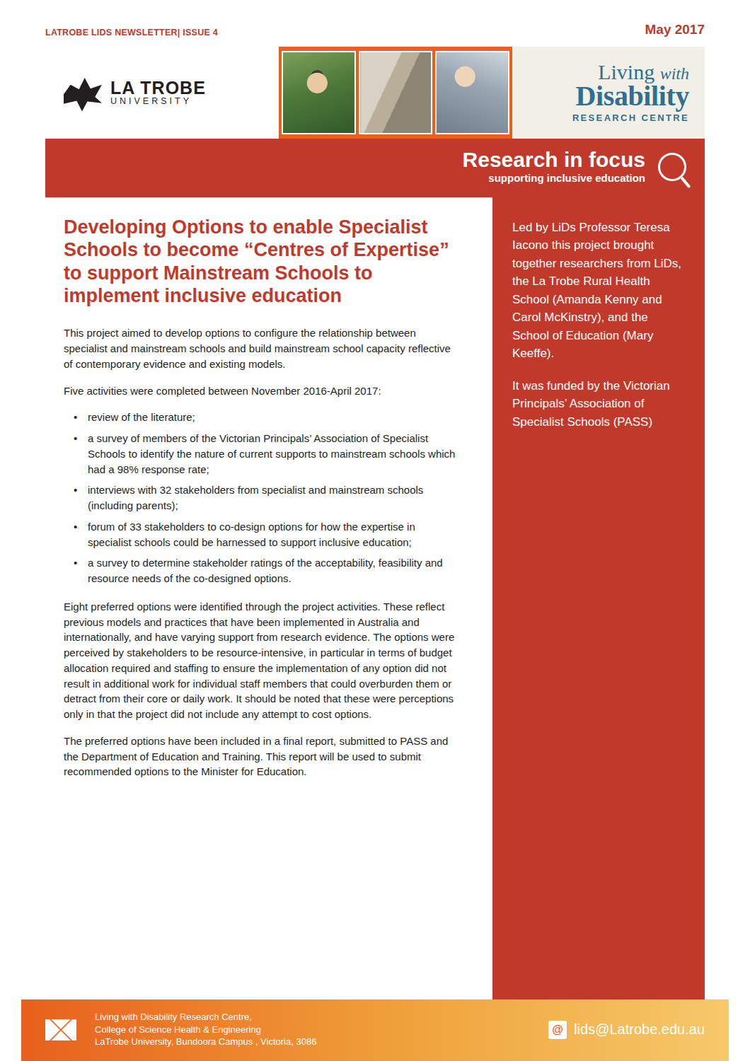LATROBE LIDS NEWSLETTER| ISSUE 4 May 2017
LA TROBE
UNIVERSITY
Living with
Disability
RESEARCH CENTRE
Research in focus
supporting inclusive education
Developing Options to enable Specialist Schools to become “Centres of Expertise” to support Mainstream Schools to implement inclusive education
This project aimed to develop options to configure the relationship between specialist and mainstream schools and build mainstream school capacity reflective of contemporary evidence and existing models.
Five activities were completed between November 2016-April 2017:
review of the literature;
a survey of members of the Victorian Principals’ Association of Specialist Schools to identify the nature of current supports to mainstream schools which had a 98% response rate;
interviews with 32 stakeholders from specialist and mainstream schools (including parents);
forum of 33 stakeholders to co-design options for how the expertise in specialist schools could be harnessed to support inclusive education;
a survey to determine stakeholder ratings of the acceptability, feasibility and resource needs of the co-designed options.
Eight preferred options were identified through the project activities. These reflect previous models and practices that have been implemented in Australia and internationally, and have varying support from research evidence. The options were perceived by stakeholders to be resource-intensive, in particular in terms of budget allocation required and staffing to ensure the implementation of any option did not result in additional work for individual staff members that could overburden them or detract from their core or daily work. It should be noted that these were perceptions only in that the project did not include any attempt to cost options.
The preferred options have been included in a final report, submitted to PASS and the Department of Education and Training. This report will be used to submit recommended options to the Minister for Education.
Led by LiDs Professor Teresa Iacono this project brought together researchers from LiDs, the La Trobe Rural Health School (Amanda Kenny and Carol McKinstry), and the School of Education (Mary Keeffe).
It was funded by the Victorian Principals’ Association of Specialist Schools (PASS)
Living with Disability Research Centre,
College of Science Health & Engineering
LaTrobe University, Bundoora Campus , Victoria, 3086
@ lids@Latrobe.edu.au